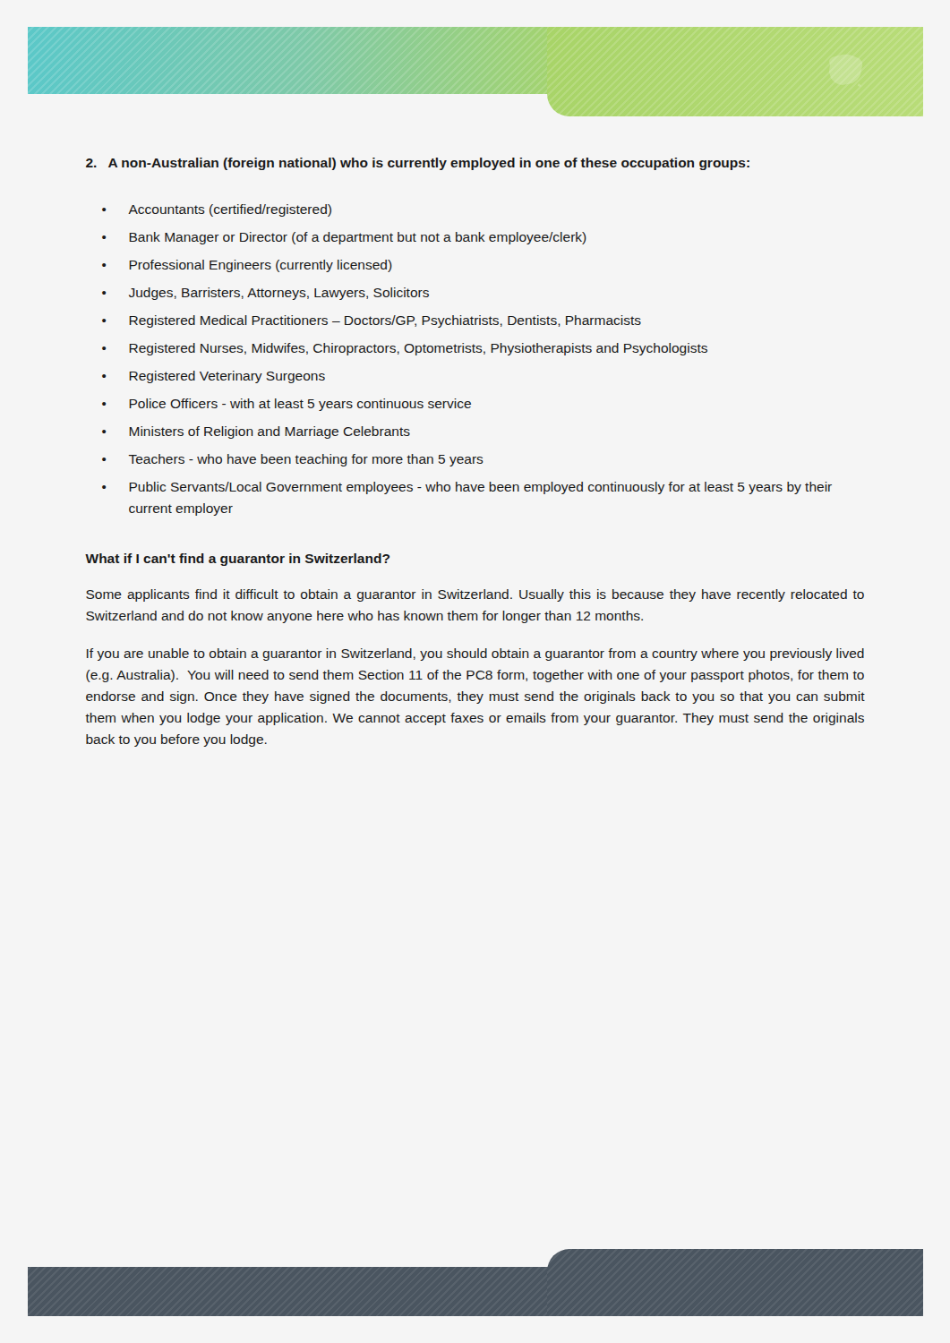2. A non-Australian (foreign national) who is currently employed in one of these occupation groups:
Accountants (certified/registered)
Bank Manager or Director (of a department but not a bank employee/clerk)
Professional Engineers (currently licensed)
Judges, Barristers, Attorneys, Lawyers, Solicitors
Registered Medical Practitioners – Doctors/GP, Psychiatrists, Dentists, Pharmacists
Registered Nurses, Midwifes, Chiropractors, Optometrists, Physiotherapists and Psychologists
Registered Veterinary Surgeons
Police Officers - with at least 5 years continuous service
Ministers of Religion and Marriage Celebrants
Teachers - who have been teaching for more than 5 years
Public Servants/Local Government employees - who have been employed continuously for at least 5 years by their current employer
What if I can't find a guarantor in Switzerland?
Some applicants find it difficult to obtain a guarantor in Switzerland. Usually this is because they have recently relocated to Switzerland and do not know anyone here who has known them for longer than 12 months.
If you are unable to obtain a guarantor in Switzerland, you should obtain a guarantor from a country where you previously lived (e.g. Australia). You will need to send them Section 11 of the PC8 form, together with one of your passport photos, for them to endorse and sign. Once they have signed the documents, they must send the originals back to you so that you can submit them when you lodge your application. We cannot accept faxes or emails from your guarantor. They must send the originals back to you before you lodge.